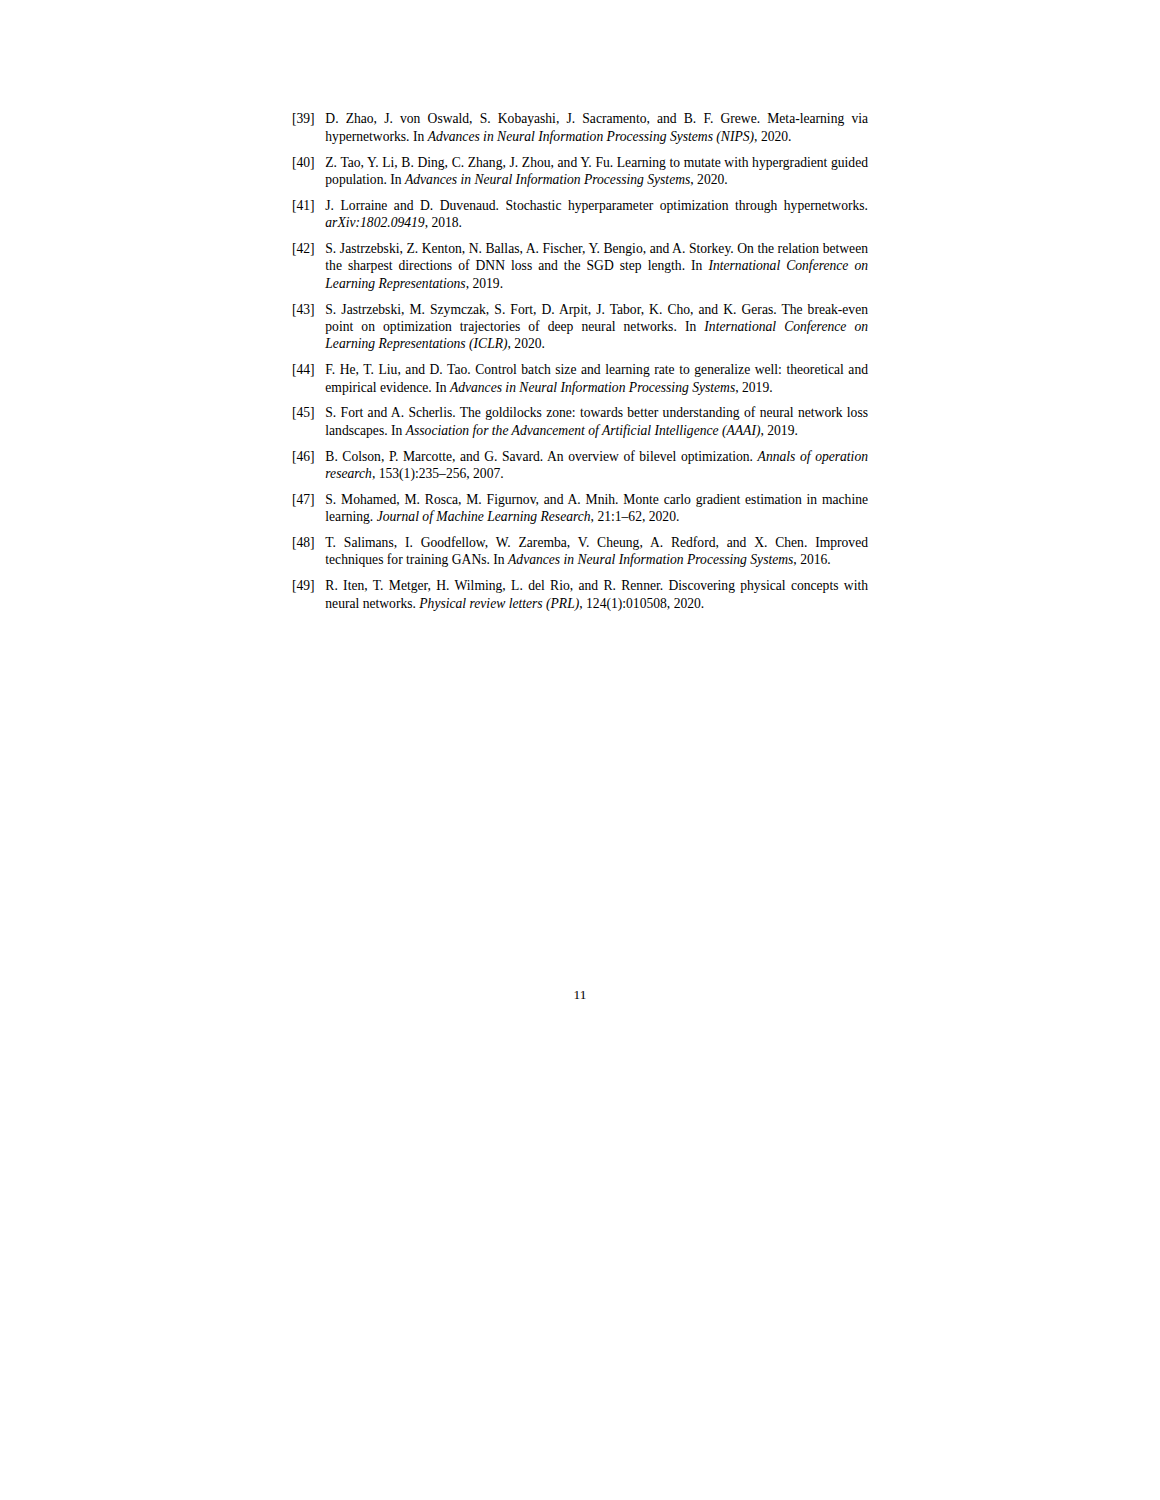[39] D. Zhao, J. von Oswald, S. Kobayashi, J. Sacramento, and B. F. Grewe. Meta-learning via hypernetworks. In Advances in Neural Information Processing Systems (NIPS), 2020.
[40] Z. Tao, Y. Li, B. Ding, C. Zhang, J. Zhou, and Y. Fu. Learning to mutate with hypergradient guided population. In Advances in Neural Information Processing Systems, 2020.
[41] J. Lorraine and D. Duvenaud. Stochastic hyperparameter optimization through hypernetworks. arXiv:1802.09419, 2018.
[42] S. Jastrzebski, Z. Kenton, N. Ballas, A. Fischer, Y. Bengio, and A. Storkey. On the relation between the sharpest directions of DNN loss and the SGD step length. In International Conference on Learning Representations, 2019.
[43] S. Jastrzebski, M. Szymczak, S. Fort, D. Arpit, J. Tabor, K. Cho, and K. Geras. The break-even point on optimization trajectories of deep neural networks. In International Conference on Learning Representations (ICLR), 2020.
[44] F. He, T. Liu, and D. Tao. Control batch size and learning rate to generalize well: theoretical and empirical evidence. In Advances in Neural Information Processing Systems, 2019.
[45] S. Fort and A. Scherlis. The goldilocks zone: towards better understanding of neural network loss landscapes. In Association for the Advancement of Artificial Intelligence (AAAI), 2019.
[46] B. Colson, P. Marcotte, and G. Savard. An overview of bilevel optimization. Annals of operation research, 153(1):235–256, 2007.
[47] S. Mohamed, M. Rosca, M. Figurnov, and A. Mnih. Monte carlo gradient estimation in machine learning. Journal of Machine Learning Research, 21:1–62, 2020.
[48] T. Salimans, I. Goodfellow, W. Zaremba, V. Cheung, A. Redford, and X. Chen. Improved techniques for training GANs. In Advances in Neural Information Processing Systems, 2016.
[49] R. Iten, T. Metger, H. Wilming, L. del Rio, and R. Renner. Discovering physical concepts with neural networks. Physical review letters (PRL), 124(1):010508, 2020.
11